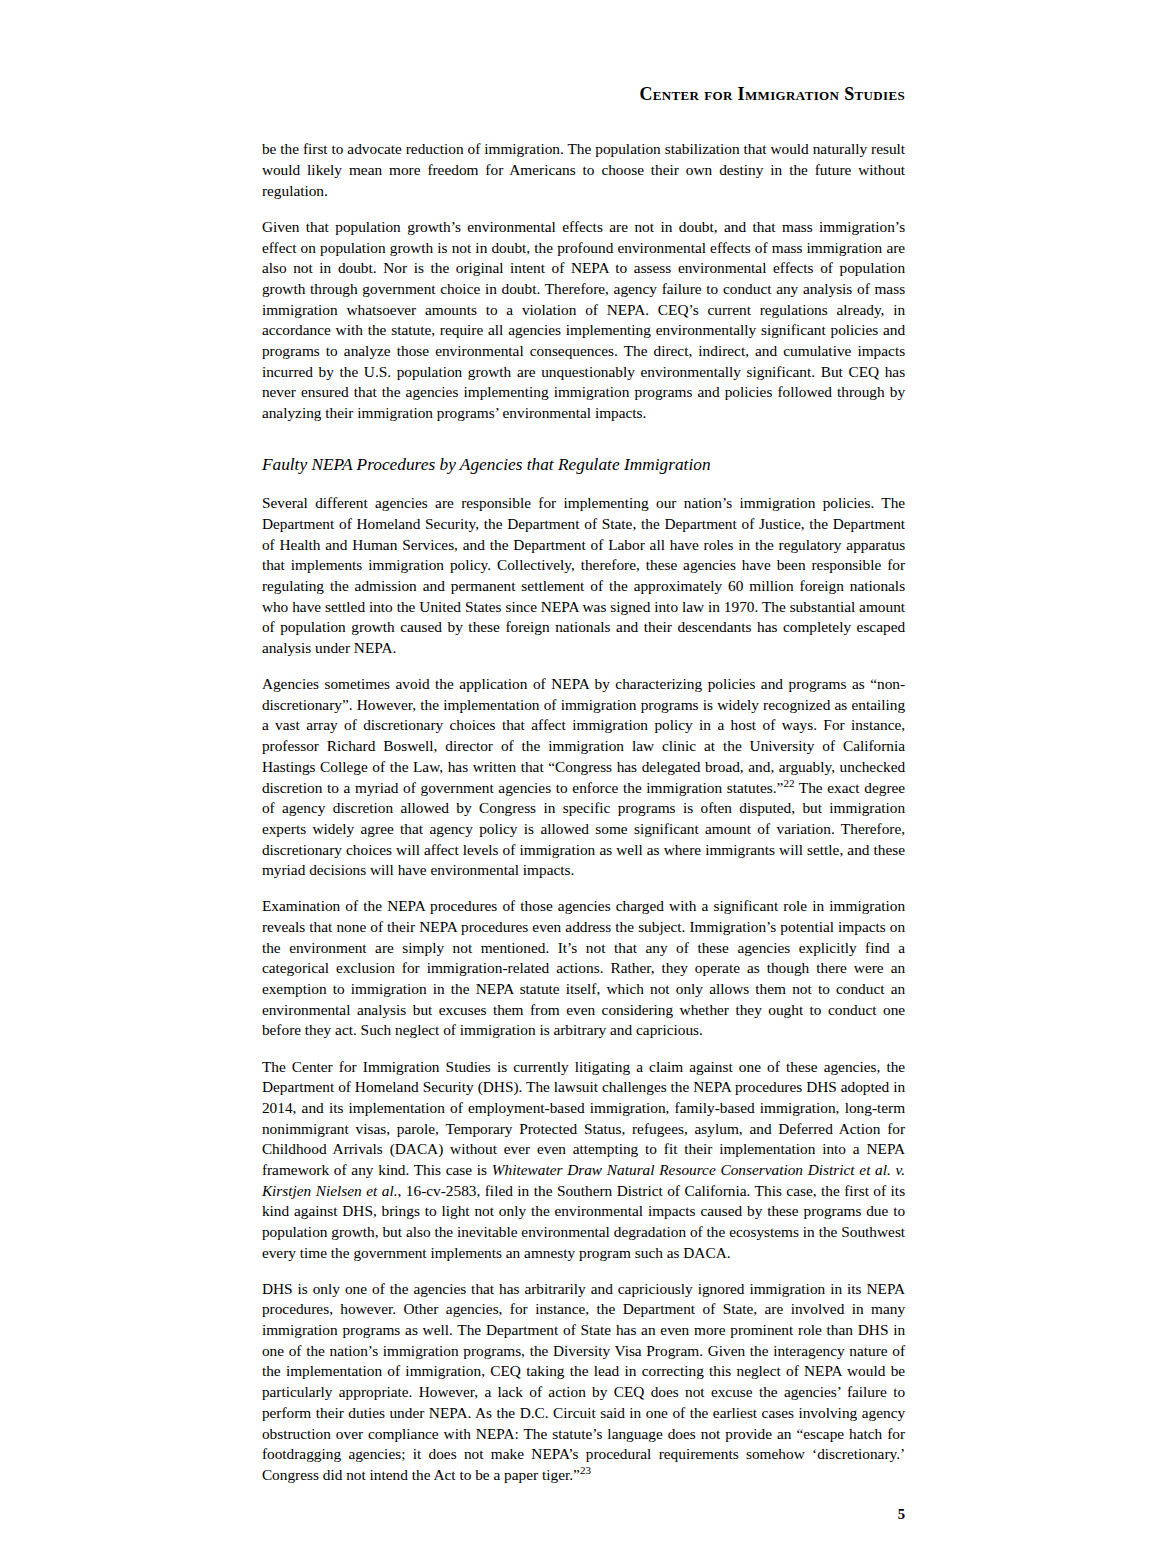Center for Immigration Studies
be the first to advocate reduction of immigration. The population stabilization that would naturally result would likely mean more freedom for Americans to choose their own destiny in the future without regulation.
Given that population growth’s environmental effects are not in doubt, and that mass immigration’s effect on population growth is not in doubt, the profound environmental effects of mass immigration are also not in doubt. Nor is the original intent of NEPA to assess environmental effects of population growth through government choice in doubt. Therefore, agency failure to conduct any analysis of mass immigration whatsoever amounts to a violation of NEPA. CEQ’s current regulations already, in accordance with the statute, require all agencies implementing environmentally significant policies and programs to analyze those environmental consequences. The direct, indirect, and cumulative impacts incurred by the U.S. population growth are unquestionably environmentally significant. But CEQ has never ensured that the agencies implementing immigration programs and policies followed through by analyzing their immigration programs’ environmental impacts.
Faulty NEPA Procedures by Agencies that Regulate Immigration
Several different agencies are responsible for implementing our nation’s immigration policies. The Department of Homeland Security, the Department of State, the Department of Justice, the Department of Health and Human Services, and the Department of Labor all have roles in the regulatory apparatus that implements immigration policy. Collectively, therefore, these agencies have been responsible for regulating the admission and permanent settlement of the approximately 60 million foreign nationals who have settled into the United States since NEPA was signed into law in 1970. The substantial amount of population growth caused by these foreign nationals and their descendants has completely escaped analysis under NEPA.
Agencies sometimes avoid the application of NEPA by characterizing policies and programs as “non-discretionary”. However, the implementation of immigration programs is widely recognized as entailing a vast array of discretionary choices that affect immigration policy in a host of ways. For instance, professor Richard Boswell, director of the immigration law clinic at the University of California Hastings College of the Law, has written that “Congress has delegated broad, and, arguably, unchecked discretion to a myriad of government agencies to enforce the immigration statutes.”22 The exact degree of agency discretion allowed by Congress in specific programs is often disputed, but immigration experts widely agree that agency policy is allowed some significant amount of variation. Therefore, discretionary choices will affect levels of immigration as well as where immigrants will settle, and these myriad decisions will have environmental impacts.
Examination of the NEPA procedures of those agencies charged with a significant role in immigration reveals that none of their NEPA procedures even address the subject. Immigration’s potential impacts on the environment are simply not mentioned. It’s not that any of these agencies explicitly find a categorical exclusion for immigration-related actions. Rather, they operate as though there were an exemption to immigration in the NEPA statute itself, which not only allows them not to conduct an environmental analysis but excuses them from even considering whether they ought to conduct one before they act. Such neglect of immigration is arbitrary and capricious.
The Center for Immigration Studies is currently litigating a claim against one of these agencies, the Department of Homeland Security (DHS). The lawsuit challenges the NEPA procedures DHS adopted in 2014, and its implementation of employment-based immigration, family-based immigration, long-term nonimmigrant visas, parole, Temporary Protected Status, refugees, asylum, and Deferred Action for Childhood Arrivals (DACA) without ever even attempting to fit their implementation into a NEPA framework of any kind. This case is Whitewater Draw Natural Resource Conservation District et al. v. Kirstjen Nielsen et al., 16-cv-2583, filed in the Southern District of California. This case, the first of its kind against DHS, brings to light not only the environmental impacts caused by these programs due to population growth, but also the inevitable environmental degradation of the ecosystems in the Southwest every time the government implements an amnesty program such as DACA.
DHS is only one of the agencies that has arbitrarily and capriciously ignored immigration in its NEPA procedures, however. Other agencies, for instance, the Department of State, are involved in many immigration programs as well. The Department of State has an even more prominent role than DHS in one of the nation’s immigration programs, the Diversity Visa Program. Given the interagency nature of the implementation of immigration, CEQ taking the lead in correcting this neglect of NEPA would be particularly appropriate. However, a lack of action by CEQ does not excuse the agencies’ failure to perform their duties under NEPA. As the D.C. Circuit said in one of the earliest cases involving agency obstruction over compliance with NEPA: The statute’s language does not provide an “escape hatch for footdragging agencies; it does not make NEPA’s procedural requirements somehow ‘discretionary.’ Congress did not intend the Act to be a paper tiger.”23
5